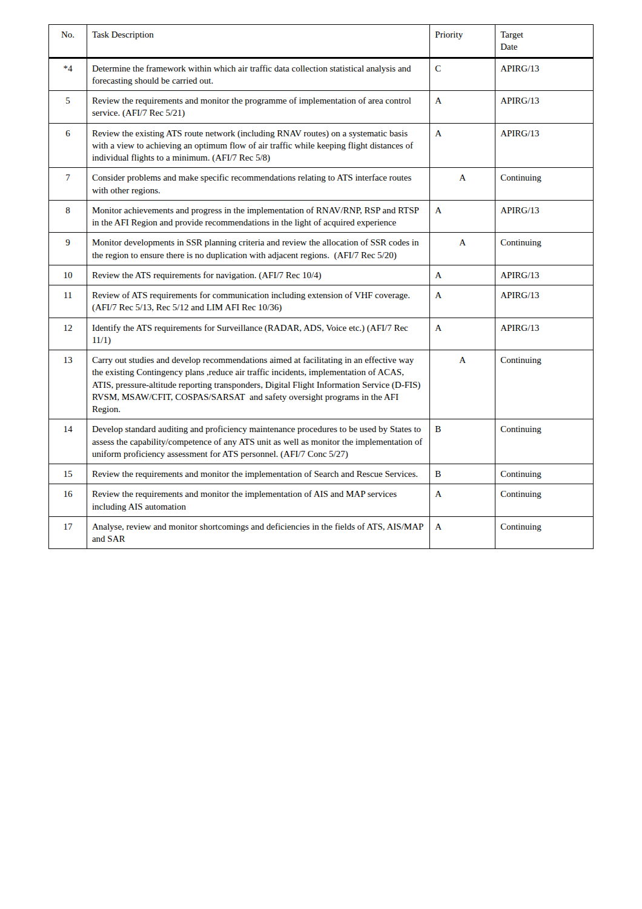| No. | Task Description | Priority | Target Date |
| --- | --- | --- | --- |
| *4 | Determine the framework within which air traffic data collection statistical analysis and forecasting should be carried out. | C | APIRG/13 |
| 5 | Review the requirements and monitor the programme of implementation of area control service. (AFI/7 Rec 5/21) | A | APIRG/13 |
| 6 | Review the existing ATS route network (including RNAV routes) on a systematic basis with a view to achieving an optimum flow of air traffic while keeping flight distances of individual flights to a minimum. (AFI/7 Rec 5/8) | A | APIRG/13 |
| 7 | Consider problems and make specific recommendations relating to ATS interface routes with other regions. | A | Continuing |
| 8 | Monitor achievements and progress in the implementation of RNAV/RNP, RSP and RTSP in the AFI Region and provide recommendations in the light of acquired experience | A | APIRG/13 |
| 9 | Monitor developments in SSR planning criteria and review the allocation of SSR codes in the region to ensure there is no duplication with adjacent regions. (AFI/7 Rec 5/20) | A | Continuing |
| 10 | Review the ATS requirements for navigation. (AFI/7 Rec 10/4) | A | APIRG/13 |
| 11 | Review of ATS requirements for communication including extension of VHF coverage. (AFI/7 Rec 5/13, Rec 5/12 and LIM AFI Rec 10/36) | A | APIRG/13 |
| 12 | Identify the ATS requirements for Surveillance (RADAR, ADS, Voice etc.) (AFI/7 Rec 11/1) | A | APIRG/13 |
| 13 | Carry out studies and develop recommendations aimed at facilitating in an effective way the existing Contingency plans ,reduce air traffic incidents, implementation of ACAS, ATIS, pressure-altitude reporting transponders, Digital Flight Information Service (D-FIS) RVSM, MSAW/CFIT, COSPAS/SARSAT and safety oversight programs in the AFI Region. | A | Continuing |
| 14 | Develop standard auditing and proficiency maintenance procedures to be used by States to assess the capability/competence of any ATS unit as well as monitor the implementation of uniform proficiency assessment for ATS personnel. (AFI/7 Conc 5/27) | B | Continuing |
| 15 | Review the requirements and monitor the implementation of Search and Rescue Services. | B | Continuing |
| 16 | Review the requirements and monitor the implementation of AIS and MAP services including AIS automation | A | Continuing |
| 17 | Analyse, review and monitor shortcomings and deficiencies in the fields of ATS, AIS/MAP and SAR | A | Continuing |